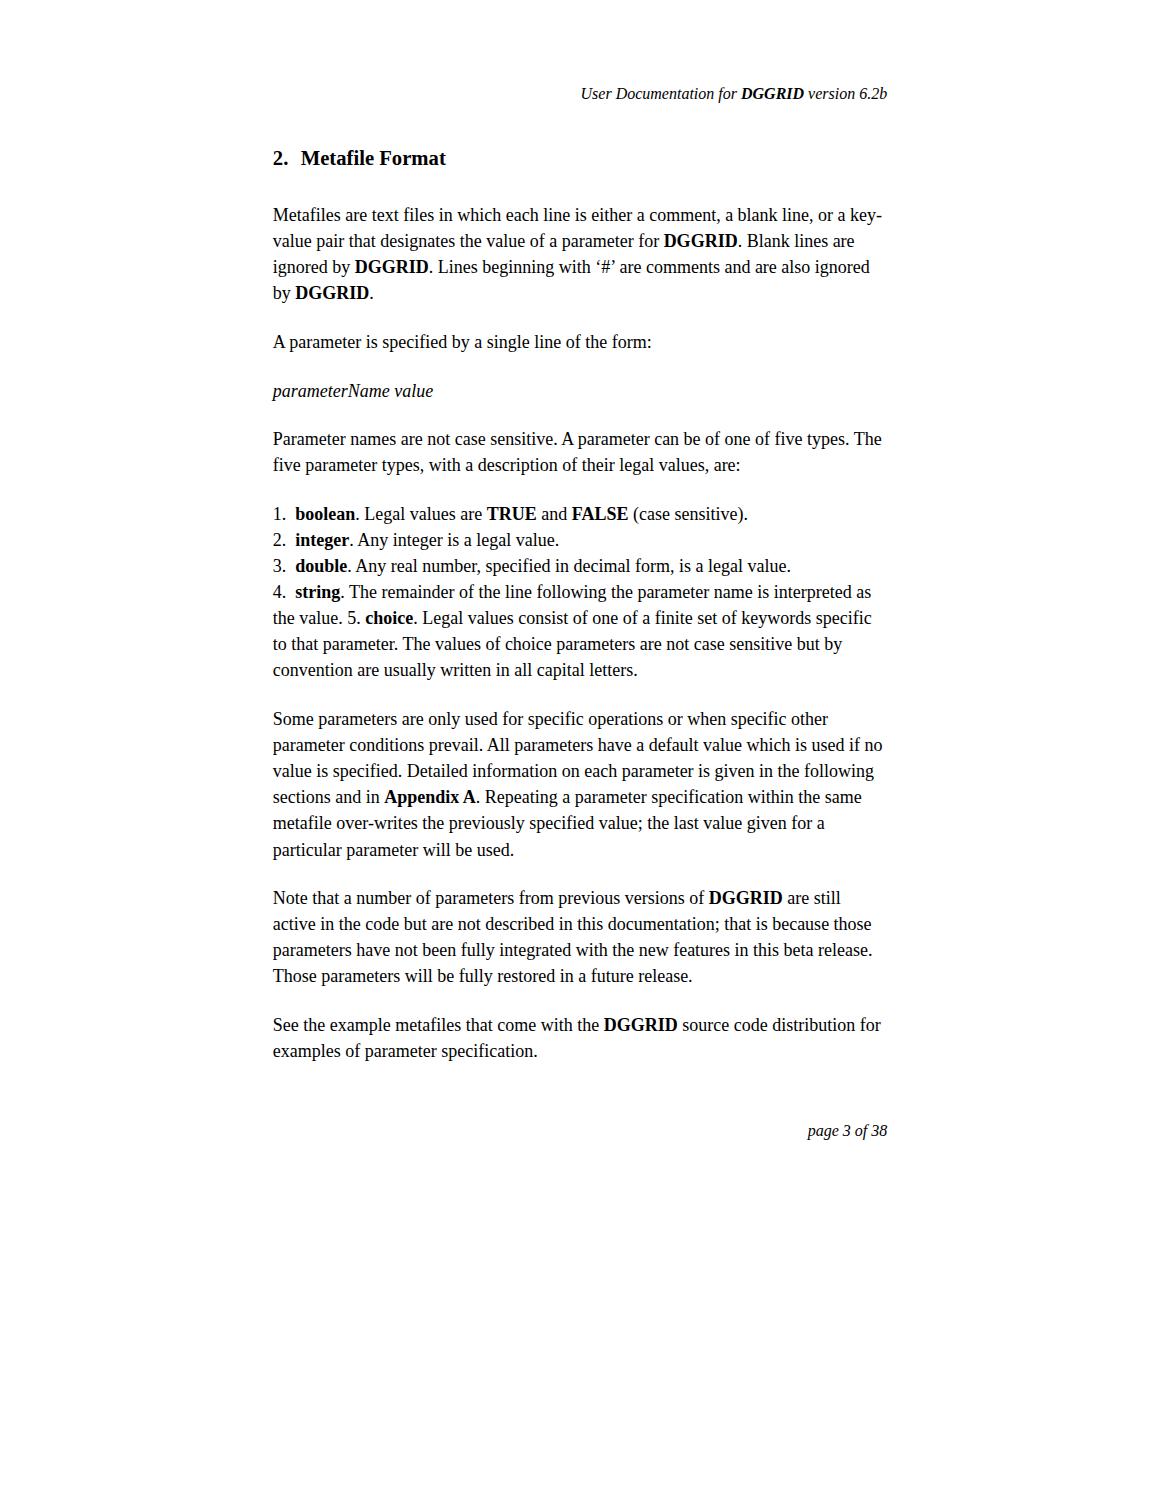User Documentation for DGGRID version 6.2b
2. Metafile Format
Metafiles are text files in which each line is either a comment, a blank line, or a key-value pair that designates the value of a parameter for DGGRID. Blank lines are ignored by DGGRID. Lines beginning with ‘#’ are comments and are also ignored by DGGRID.
A parameter is specified by a single line of the form:
parameterName value
Parameter names are not case sensitive. A parameter can be of one of five types. The five parameter types, with a description of their legal values, are:
1. boolean. Legal values are TRUE and FALSE (case sensitive).
2. integer. Any integer is a legal value.
3. double. Any real number, specified in decimal form, is a legal value.
4. string. The remainder of the line following the parameter name is interpreted as the value. 5. choice. Legal values consist of one of a finite set of keywords specific to that parameter. The values of choice parameters are not case sensitive but by convention are usually written in all capital letters.
Some parameters are only used for specific operations or when specific other parameter conditions prevail. All parameters have a default value which is used if no value is specified. Detailed information on each parameter is given in the following sections and in Appendix A. Repeating a parameter specification within the same metafile over-writes the previously specified value; the last value given for a particular parameter will be used.
Note that a number of parameters from previous versions of DGGRID are still active in the code but are not described in this documentation; that is because those parameters have not been fully integrated with the new features in this beta release. Those parameters will be fully restored in a future release.
See the example metafiles that come with the DGGRID source code distribution for examples of parameter specification.
page 3 of 38